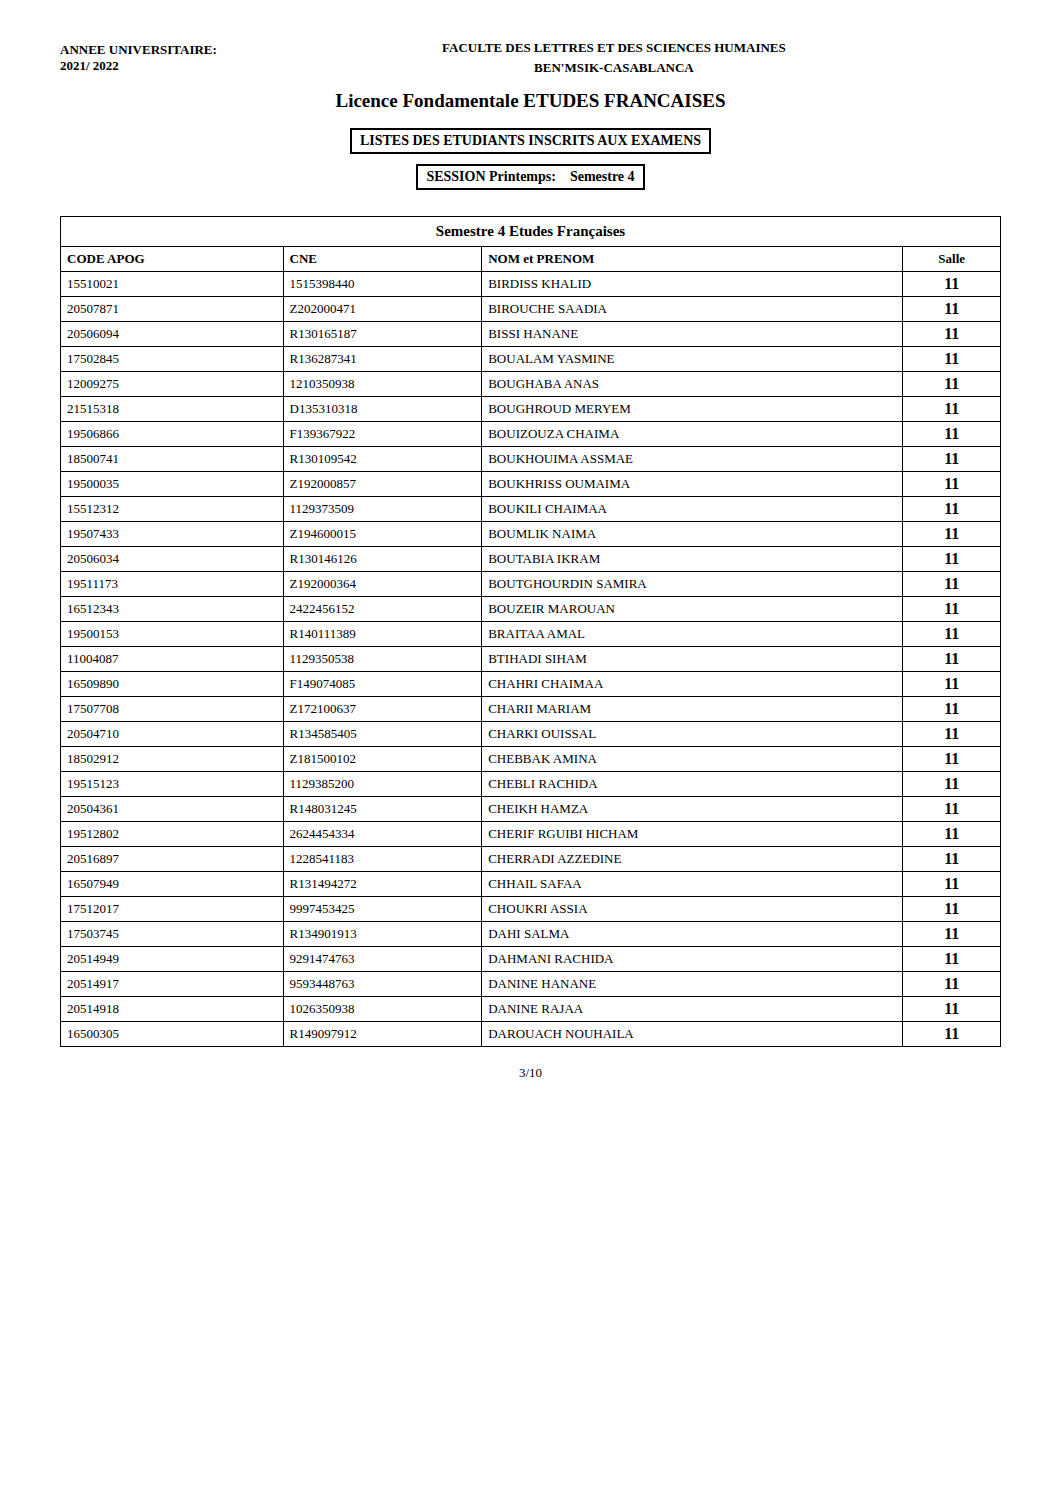ANNEE UNIVERSITAIRE:
2021/ 2022
FACULTE DES LETTRES ET DES SCIENCES HUMAINESBEN'MSIK-CASABLANCA
Licence Fondamentale ETUDES FRANCAISES
LISTES DES ETUDIANTS INSCRITS AUX EXAMENS
SESSION Printemps:Semestre 4
Semestre 4 Etudes Françaises
| CODE APOG | CNE | NOM et PRENOM | Salle |
| --- | --- | --- | --- |
| 15510021 | 1515398440 | BIRDISS KHALID | 11 |
| 20507871 | Z202000471 | BIROUCHE SAADIA | 11 |
| 20506094 | R130165187 | BISSI HANANE | 11 |
| 17502845 | R136287341 | BOUALAM YASMINE | 11 |
| 12009275 | 1210350938 | BOUGHABA ANAS | 11 |
| 21515318 | D135310318 | BOUGHROUD MERYEM | 11 |
| 19506866 | F139367922 | BOUIZOUZA CHAIMA | 11 |
| 18500741 | R130109542 | BOUKHOUIMA ASSMAE | 11 |
| 19500035 | Z192000857 | BOUKHRISS OUMAIMA | 11 |
| 15512312 | 1129373509 | BOUKILI CHAIMAA | 11 |
| 19507433 | Z194600015 | BOUMLIK NAIMA | 11 |
| 20506034 | R130146126 | BOUTABIA IKRAM | 11 |
| 19511173 | Z192000364 | BOUTGHOURDIN SAMIRA | 11 |
| 16512343 | 2422456152 | BOUZEIR MAROUAN | 11 |
| 19500153 | R140111389 | BRAITAA AMAL | 11 |
| 11004087 | 1129350538 | BTIHADI SIHAM | 11 |
| 16509890 | F149074085 | CHAHRI CHAIMAA | 11 |
| 17507708 | Z172100637 | CHARII MARIAM | 11 |
| 20504710 | R134585405 | CHARKI OUISSAL | 11 |
| 18502912 | Z181500102 | CHEBBAK AMINA | 11 |
| 19515123 | 1129385200 | CHEBLI RACHIDA | 11 |
| 20504361 | R148031245 | CHEIKH HAMZA | 11 |
| 19512802 | 2624454334 | CHERIF RGUIBI HICHAM | 11 |
| 20516897 | 1228541183 | CHERRADI AZZEDINE | 11 |
| 16507949 | R131494272 | CHHAIL SAFAA | 11 |
| 17512017 | 9997453425 | CHOUKRI ASSIA | 11 |
| 17503745 | R134901913 | DAHI SALMA | 11 |
| 20514949 | 9291474763 | DAHMANI RACHIDA | 11 |
| 20514917 | 9593448763 | DANINE HANANE | 11 |
| 20514918 | 1026350938 | DANINE RAJAA | 11 |
| 16500305 | R149097912 | DAROUACH NOUHAILA | 11 |
3/10